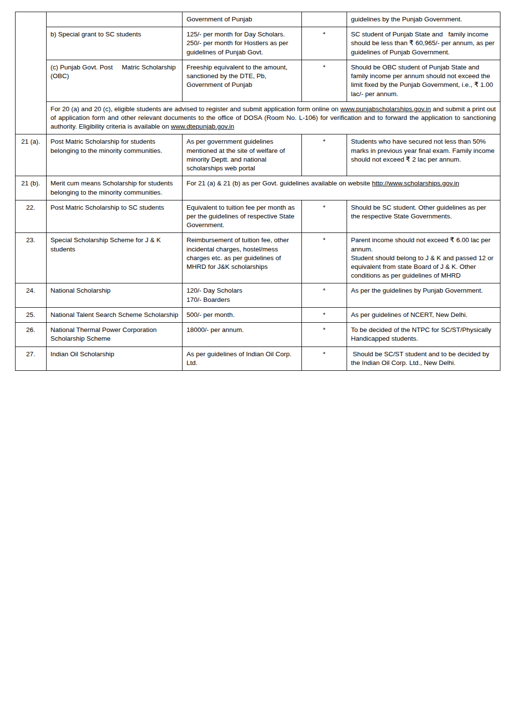| | | Government of Punjab | | guidelines by the Punjab Government. |
| b) Special grant to SC students | 125/- per month for Day Scholars. 250/- per month for Hostlers as per guidelines of Punjab Govt. | * | SC student of Punjab State and family income should be less than ₹ 60,965/- per annum, as per guidelines of Punjab Government. |
| (c) Punjab Govt. Post Matric Scholarship (OBC) | Freeship equivalent to the amount, sanctioned by the DTE, Pb, Government of Punjab | * | Should be OBC student of Punjab State and family income per annum should not exceed the limit fixed by the Punjab Government, i.e., ₹ 1.00 lac/- per annum. |
| For 20 (a) and 20 (c), eligible students are advised to register and submit application form online on www.punjabscholarships.gov.in and submit a print out of application form and other relevant documents to the office of DOSA (Room No. L-106) for verification and to forward the application to sanctioning authority. Eligibility criteria is available on www.dtepunjab.gov.in |
| 21 (a). | Post Matric Scholarship for students belonging to the minority communities. | As per government guidelines mentioned at the site of welfare of minority Deptt. and national scholarships web portal | * | Students who have secured not less than 50% marks in previous year final exam. Family income should not exceed ₹ 2 lac per annum. |
| 21 (b). | Merit cum means Scholarship for students belonging to the minority communities. | For 21 (a) & 21 (b) as per Govt. guidelines available on website http://www.scholarships.gov.in |
| 22. | Post Matric Scholarship to SC students | Equivalent to tuition fee per month as per the guidelines of respective State Government. | * | Should be SC student. Other guidelines as per the respective State Governments. |
| 23. | Special Scholarship Scheme for J & K students | Reimbursement of tuition fee, other incidental charges, hostel/mess charges etc. as per guidelines of MHRD for J&K scholarships | * | Parent income should not exceed ₹ 6.00 lac per annum. Student should belong to J & K and passed 12 or equivalent from state Board of J & K. Other conditions as per guidelines of MHRD |
| 24. | National Scholarship | 120/- Day Scholars 170/- Boarders | * | As per the guidelines by Punjab Government. |
| 25. | National Talent Search Scheme Scholarship | 500/- per month. | * | As per guidelines of NCERT, New Delhi. |
| 26. | National Thermal Power Corporation Scholarship Scheme | 18000/- per annum. | * | To be decided of the NTPC for SC/ST/Physically Handicapped students. |
| 27. | Indian Oil Scholarship | As per guidelines of Indian Oil Corp. Ltd. | * | Should be SC/ST student and to be decided by the Indian Oil Corp. Ltd., New Delhi. |